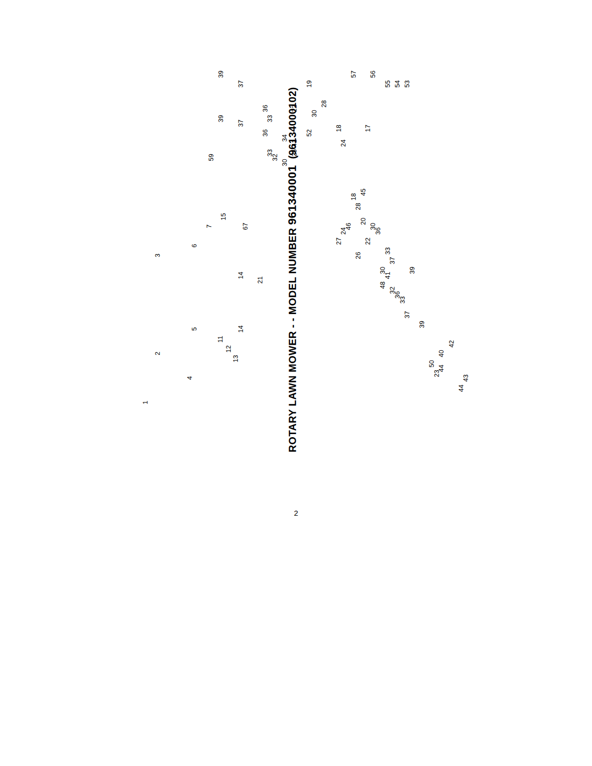ROTARY LAWN MOWER - - MODEL NUMBER 961340001 (96134000102)
1 2 3 4 5 6 7 11 12 13 14 14 15 17 18 18 19 20 21 22 22 23 24 24 25 26 27 28 28 30 30 30 30 32 32 33 33 33 33 34 36 36 36 36 37 37 37 37 39 39 39 39 40 41 41 42 43 44 44 45 46 48 50 52 53 54 55 56 57 59 67
Exploded parts diagram
2